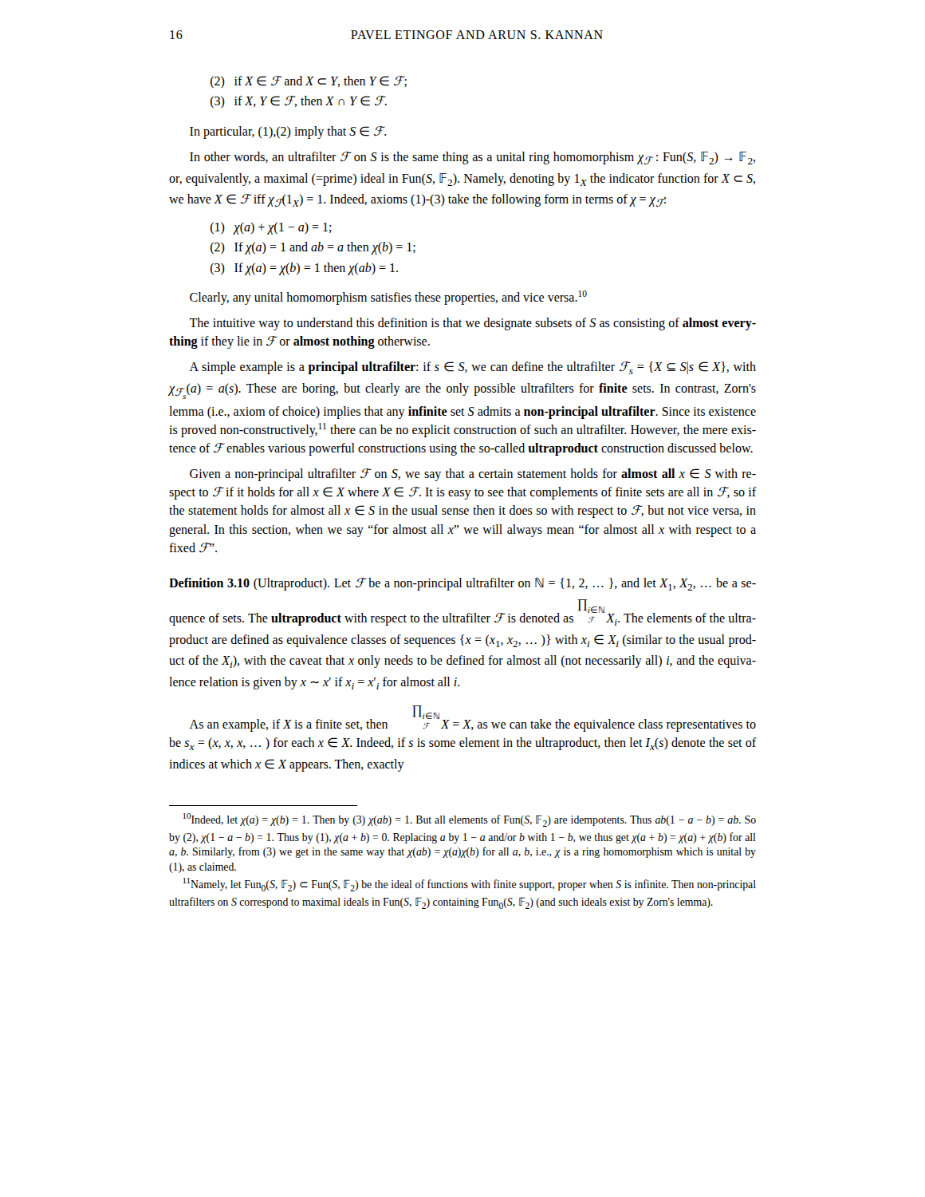16 PAVEL ETINGOF AND ARUN S. KANNAN
if X ∈ ℱ and X ⊂ Y, then Y ∈ ℱ;
if X, Y ∈ ℱ, then X ∩ Y ∈ ℱ.
In particular, (1),(2) imply that S ∈ ℱ.
In other words, an ultrafilter ℱ on S is the same thing as a unital ring homomorphism χℱ : Fun(S, 𝔽2) → 𝔽2, or, equivalently, a maximal (=prime) ideal in Fun(S, 𝔽2). Namely, denoting by 1X the indicator function for X ⊂ S, we have X ∈ ℱ iff χℱ(1X) = 1. Indeed, axioms (1)-(3) take the following form in terms of χ = χℱ:
χ(a) + χ(1 − a) = 1;
If χ(a) = 1 and ab = a then χ(b) = 1;
If χ(a) = χ(b) = 1 then χ(ab) = 1.
Clearly, any unital homomorphism satisfies these properties, and vice versa.10
The intuitive way to understand this definition is that we designate subsets of S as consisting of almost everything if they lie in ℱ or almost nothing otherwise.
A simple example is a principal ultrafilter: if s ∈ S, we can define the ultrafilter ℱs = {X ⊆ S|s ∈ X}, with χℱs(a) = a(s). These are boring, but clearly are the only possible ultrafilters for finite sets. In contrast, Zorn's lemma (i.e., axiom of choice) implies that any infinite set S admits a non-principal ultrafilter. Since its existence is proved non-constructively,11 there can be no explicit construction of such an ultrafilter. However, the mere existence of ℱ enables various powerful constructions using the so-called ultraproduct construction discussed below.
Given a non-principal ultrafilter ℱ on S, we say that a certain statement holds for almost all x ∈ S with respect to ℱ if it holds for all x ∈ X where X ∈ ℱ. It is easy to see that complements of finite sets are all in ℱ, so if the statement holds for almost all x ∈ S in the usual sense then it does so with respect to ℱ, but not vice versa, in general. In this section, when we say “for almost all x” we will always mean “for almost all x with respect to a fixed ℱ”.
Definition 3.10 (Ultraproduct). Let ℱ be a non-principal ultrafilter on ℕ = {1, 2, … }, and let X1, X2, … be a sequence of sets. The ultraproduct with respect to the ultrafilter ℱ is denoted as ∏i∈ℕ ℱ Xi. The elements of the ultraproduct are defined as equivalence classes of sequences {x = (x1, x2, … )} with xi ∈ Xi (similar to the usual product of the Xi), with the caveat that x only needs to be defined for almost all (not necessarily all) i, and the equivalence relation is given by x ∼ x′ if xi = x′i for almost all i.
As an example, if X is a finite set, then ∏i∈ℕ ℱ X = X, as we can take the equivalence class representatives to be sx = (x, x, x, … ) for each x ∈ X. Indeed, if s is some element in the ultraproduct, then let Ix(s) denote the set of indices at which x ∈ X appears. Then, exactly
10 Indeed, let χ(a) = χ(b) = 1. Then by (3) χ(ab) = 1. But all elements of Fun(S, 𝔽2) are idempotents. Thus ab(1 − a − b) = ab. So by (2), χ(1 − a − b) = 1. Thus by (1), χ(a + b) = 0. Replacing a by 1 − a and/or b with 1 − b, we thus get χ(a + b) = χ(a) + χ(b) for all a, b. Similarly, from (3) we get in the same way that χ(ab) = χ(a)χ(b) for all a, b, i.e., χ is a ring homomorphism which is unital by (1), as claimed.
11 Namely, let Fun0(S, 𝔽2) ⊂ Fun(S, 𝔽2) be the ideal of functions with finite support, proper when S is infinite. Then non-principal ultrafilters on S correspond to maximal ideals in Fun(S, 𝔽2) containing Fun0(S, 𝔽2) (and such ideals exist by Zorn's lemma).